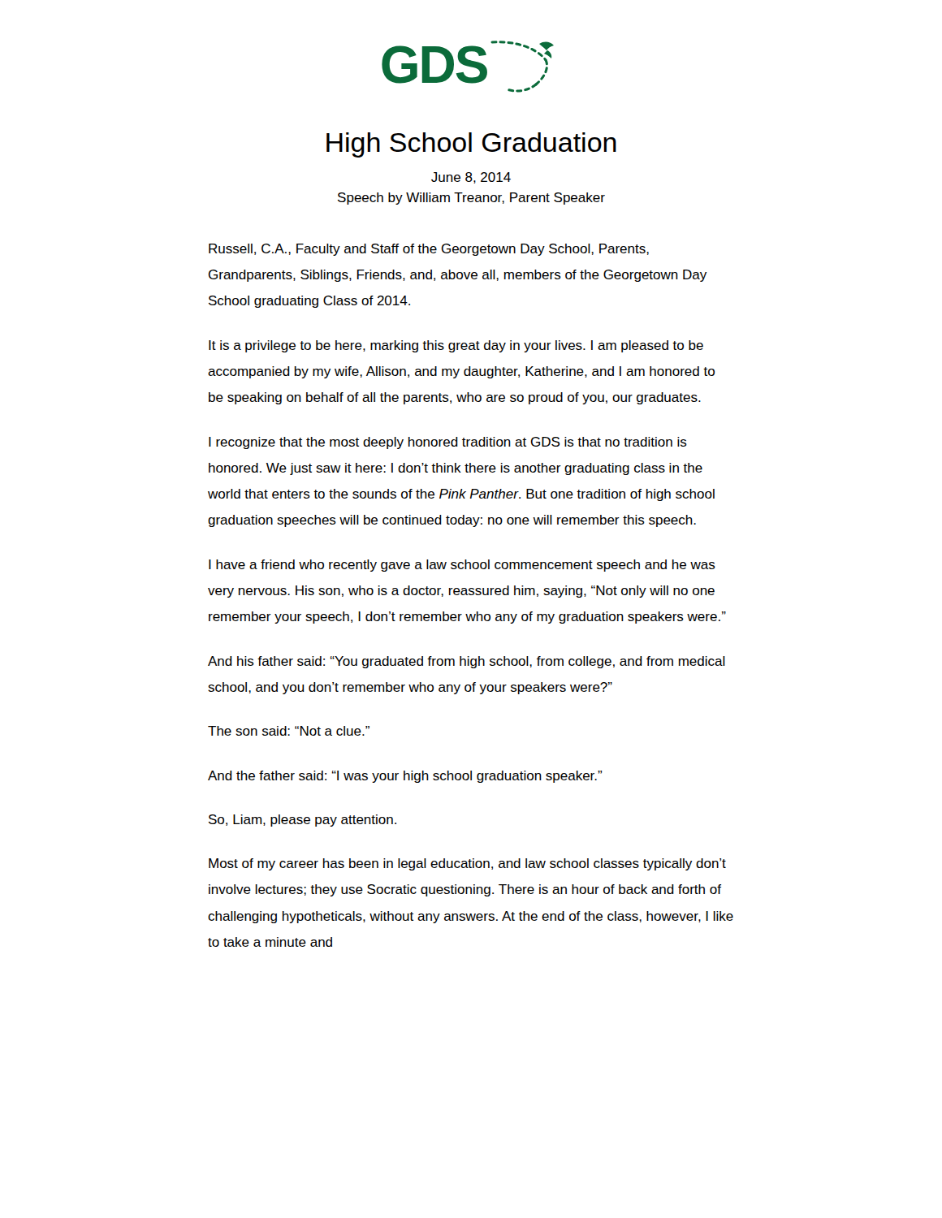GDS
High School Graduation
June 8, 2014
Speech by William Treanor, Parent Speaker
Russell, C.A., Faculty and Staff of the Georgetown Day School, Parents, Grandparents, Siblings, Friends, and, above all, members of the Georgetown Day School graduating Class of 2014.
It is a privilege to be here, marking this great day in your lives. I am pleased to be accompanied by my wife, Allison, and my daughter, Katherine, and I am honored to be speaking on behalf of all the parents, who are so proud of you, our graduates.
I recognize that the most deeply honored tradition at GDS is that no tradition is honored. We just saw it here: I don’t think there is another graduating class in the world that enters to the sounds of the Pink Panther. But one tradition of high school graduation speeches will be continued today: no one will remember this speech.
I have a friend who recently gave a law school commencement speech and he was very nervous. His son, who is a doctor, reassured him, saying, “Not only will no one remember your speech, I don’t remember who any of my graduation speakers were.”
And his father said: “You graduated from high school, from college, and from medical school, and you don’t remember who any of your speakers were?”
The son said: “Not a clue.”
And the father said: “I was your high school graduation speaker.”
So, Liam, please pay attention.
Most of my career has been in legal education, and law school classes typically don’t involve lectures; they use Socratic questioning. There is an hour of back and forth of challenging hypotheticals, without any answers. At the end of the class, however, I like to take a minute and